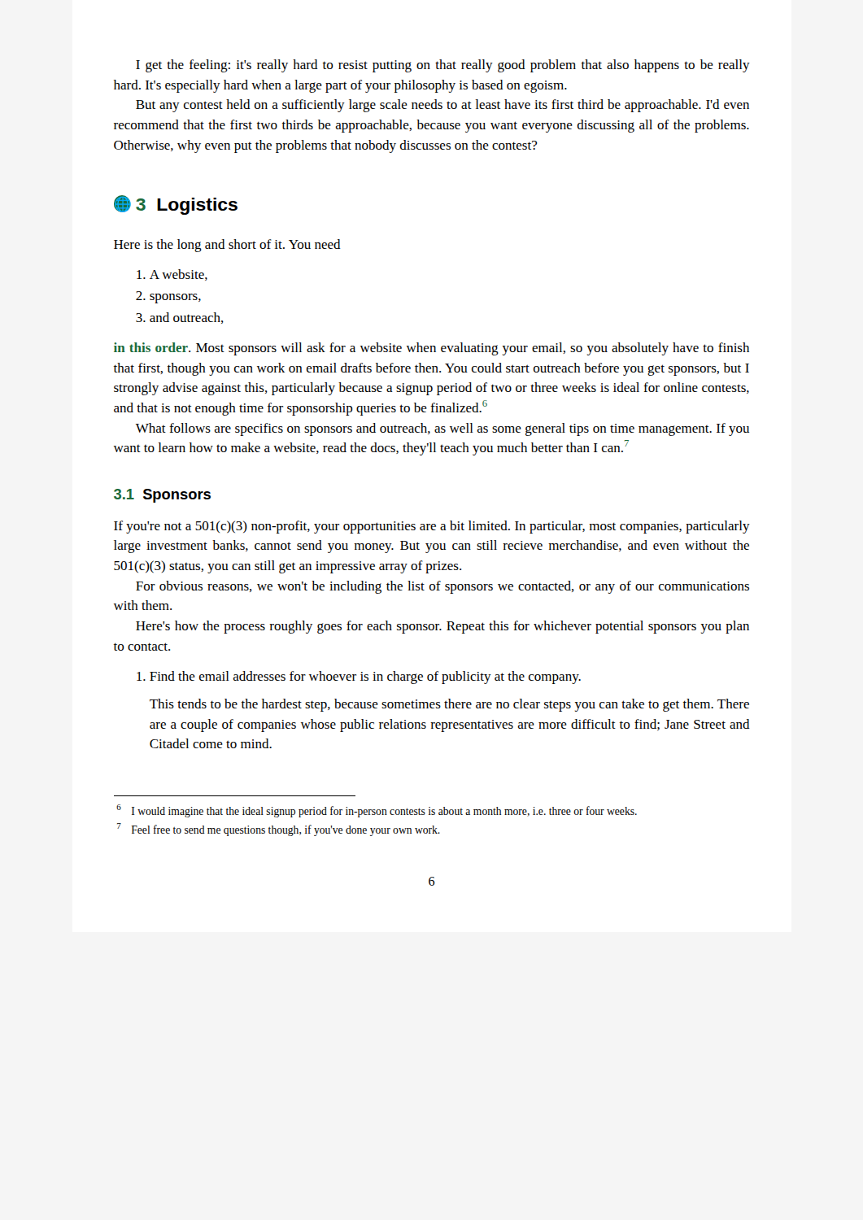I get the feeling: it's really hard to resist putting on that really good problem that also happens to be really hard. It's especially hard when a large part of your philosophy is based on egoism.
But any contest held on a sufficiently large scale needs to at least have its first third be approachable. I'd even recommend that the first two thirds be approachable, because you want everyone discussing all of the problems. Otherwise, why even put the problems that nobody discusses on the contest?
3 Logistics
Here is the long and short of it. You need
A website,
sponsors,
and outreach,
in this order. Most sponsors will ask for a website when evaluating your email, so you absolutely have to finish that first, though you can work on email drafts before then. You could start outreach before you get sponsors, but I strongly advise against this, particularly because a signup period of two or three weeks is ideal for online contests, and that is not enough time for sponsorship queries to be finalized.6
What follows are specifics on sponsors and outreach, as well as some general tips on time management. If you want to learn how to make a website, read the docs, they'll teach you much better than I can.7
3.1 Sponsors
If you're not a 501(c)(3) non-profit, your opportunities are a bit limited. In particular, most companies, particularly large investment banks, cannot send you money. But you can still recieve merchandise, and even without the 501(c)(3) status, you can still get an impressive array of prizes.
For obvious reasons, we won't be including the list of sponsors we contacted, or any of our communications with them.
Here's how the process roughly goes for each sponsor. Repeat this for whichever potential sponsors you plan to contact.
Find the email addresses for whoever is in charge of publicity at the company.
This tends to be the hardest step, because sometimes there are no clear steps you can take to get them. There are a couple of companies whose public relations representatives are more difficult to find; Jane Street and Citadel come to mind.
6 I would imagine that the ideal signup period for in-person contests is about a month more, i.e. three or four weeks.
7 Feel free to send me questions though, if you've done your own work.
6